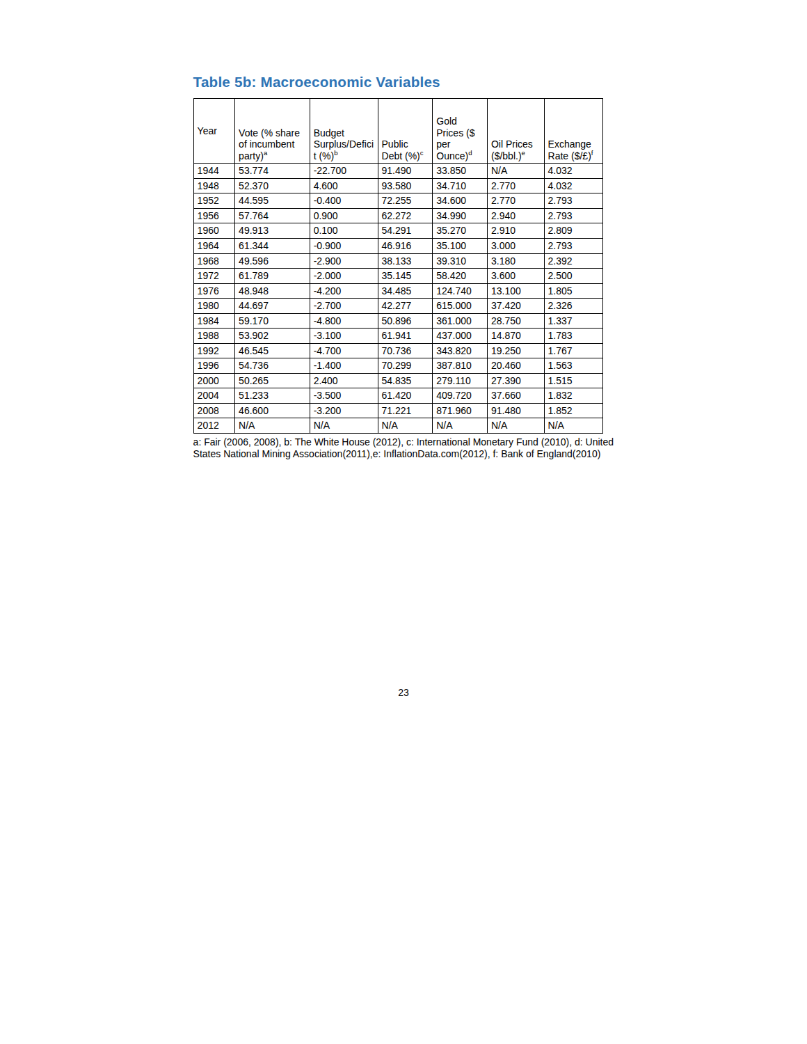Table 5b: Macroeconomic Variables
| Year | Vote (% share of incumbent party) a | Budget Surplus/Defici t (%) b | Public Debt (%) c | Gold Prices ($ per Ounce) d | Oil Prices ($/bbl.) e | Exchange Rate ($/£) f |
| --- | --- | --- | --- | --- | --- | --- |
| 1944 | 53.774 | -22.700 | 91.490 | 33.850 | N/A | 4.032 |
| 1948 | 52.370 | 4.600 | 93.580 | 34.710 | 2.770 | 4.032 |
| 1952 | 44.595 | -0.400 | 72.255 | 34.600 | 2.770 | 2.793 |
| 1956 | 57.764 | 0.900 | 62.272 | 34.990 | 2.940 | 2.793 |
| 1960 | 49.913 | 0.100 | 54.291 | 35.270 | 2.910 | 2.809 |
| 1964 | 61.344 | -0.900 | 46.916 | 35.100 | 3.000 | 2.793 |
| 1968 | 49.596 | -2.900 | 38.133 | 39.310 | 3.180 | 2.392 |
| 1972 | 61.789 | -2.000 | 35.145 | 58.420 | 3.600 | 2.500 |
| 1976 | 48.948 | -4.200 | 34.485 | 124.740 | 13.100 | 1.805 |
| 1980 | 44.697 | -2.700 | 42.277 | 615.000 | 37.420 | 2.326 |
| 1984 | 59.170 | -4.800 | 50.896 | 361.000 | 28.750 | 1.337 |
| 1988 | 53.902 | -3.100 | 61.941 | 437.000 | 14.870 | 1.783 |
| 1992 | 46.545 | -4.700 | 70.736 | 343.820 | 19.250 | 1.767 |
| 1996 | 54.736 | -1.400 | 70.299 | 387.810 | 20.460 | 1.563 |
| 2000 | 50.265 | 2.400 | 54.835 | 279.110 | 27.390 | 1.515 |
| 2004 | 51.233 | -3.500 | 61.420 | 409.720 | 37.660 | 1.832 |
| 2008 | 46.600 | -3.200 | 71.221 | 871.960 | 91.480 | 1.852 |
| 2012 | N/A | N/A | N/A | N/A | N/A | N/A |
a: Fair (2006, 2008), b: The White House (2012), c: International Monetary Fund (2010), d: United States National Mining Association(2011),e: InflationData.com(2012), f: Bank of England(2010)
23